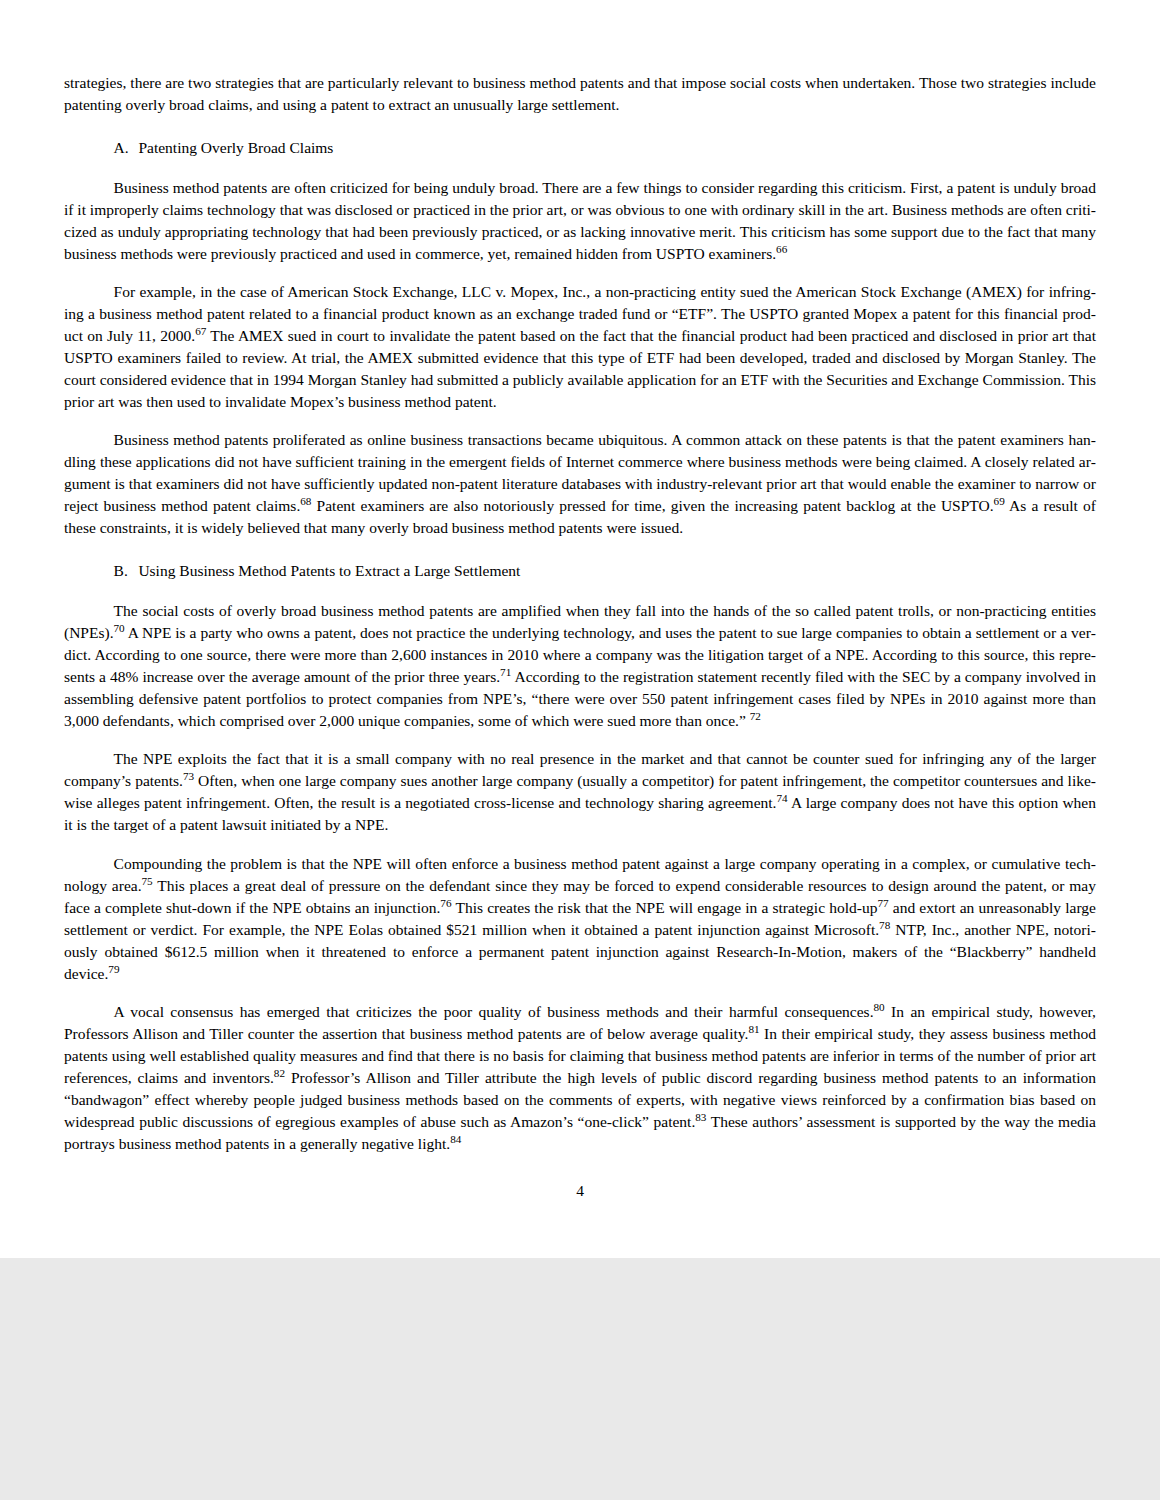strategies, there are two strategies that are particularly relevant to business method patents and that impose social costs when undertaken. Those two strategies include patenting overly broad claims, and using a patent to extract an unusually large settlement.
A. Patenting Overly Broad Claims
Business method patents are often criticized for being unduly broad. There are a few things to consider regarding this criticism. First, a patent is unduly broad if it improperly claims technology that was disclosed or practiced in the prior art, or was obvious to one with ordinary skill in the art. Business methods are often criticized as unduly appropriating technology that had been previously practiced, or as lacking innovative merit. This criticism has some support due to the fact that many business methods were previously practiced and used in commerce, yet, remained hidden from USPTO examiners.66
For example, in the case of American Stock Exchange, LLC v. Mopex, Inc., a non-practicing entity sued the American Stock Exchange (AMEX) for infringing a business method patent related to a financial product known as an exchange traded fund or “ETF”. The USPTO granted Mopex a patent for this financial product on July 11, 2000.67 The AMEX sued in court to invalidate the patent based on the fact that the financial product had been practiced and disclosed in prior art that USPTO examiners failed to review. At trial, the AMEX submitted evidence that this type of ETF had been developed, traded and disclosed by Morgan Stanley. The court considered evidence that in 1994 Morgan Stanley had submitted a publicly available application for an ETF with the Securities and Exchange Commission. This prior art was then used to invalidate Mopex’s business method patent.
Business method patents proliferated as online business transactions became ubiquitous. A common attack on these patents is that the patent examiners handling these applications did not have sufficient training in the emergent fields of Internet commerce where business methods were being claimed. A closely related argument is that examiners did not have sufficiently updated non-patent literature databases with industry-relevant prior art that would enable the examiner to narrow or reject business method patent claims.68 Patent examiners are also notoriously pressed for time, given the increasing patent backlog at the USPTO.69 As a result of these constraints, it is widely believed that many overly broad business method patents were issued.
B. Using Business Method Patents to Extract a Large Settlement
The social costs of overly broad business method patents are amplified when they fall into the hands of the so called patent trolls, or non-practicing entities (NPEs).70 A NPE is a party who owns a patent, does not practice the underlying technology, and uses the patent to sue large companies to obtain a settlement or a verdict. According to one source, there were more than 2,600 instances in 2010 where a company was the litigation target of a NPE. According to this source, this represents a 48% increase over the average amount of the prior three years.71 According to the registration statement recently filed with the SEC by a company involved in assembling defensive patent portfolios to protect companies from NPE’s, “there were over 550 patent infringement cases filed by NPEs in 2010 against more than 3,000 defendants, which comprised over 2,000 unique companies, some of which were sued more than once.” 72
The NPE exploits the fact that it is a small company with no real presence in the market and that cannot be counter sued for infringing any of the larger company’s patents.73 Often, when one large company sues another large company (usually a competitor) for patent infringement, the competitor countersues and likewise alleges patent infringement. Often, the result is a negotiated cross-license and technology sharing agreement.74 A large company does not have this option when it is the target of a patent lawsuit initiated by a NPE.
Compounding the problem is that the NPE will often enforce a business method patent against a large company operating in a complex, or cumulative technology area.75 This places a great deal of pressure on the defendant since they may be forced to expend considerable resources to design around the patent, or may face a complete shut-down if the NPE obtains an injunction.76 This creates the risk that the NPE will engage in a strategic hold-up77 and extort an unreasonably large settlement or verdict. For example, the NPE Eolas obtained $521 million when it obtained a patent injunction against Microsoft.78 NTP, Inc., another NPE, notoriously obtained $612.5 million when it threatened to enforce a permanent patent injunction against Research-In-Motion, makers of the “Blackberry” handheld device.79
A vocal consensus has emerged that criticizes the poor quality of business methods and their harmful consequences.80 In an empirical study, however, Professors Allison and Tiller counter the assertion that business method patents are of below average quality.81 In their empirical study, they assess business method patents using well established quality measures and find that there is no basis for claiming that business method patents are inferior in terms of the number of prior art references, claims and inventors.82 Professor’s Allison and Tiller attribute the high levels of public discord regarding business method patents to an information “bandwagon” effect whereby people judged business methods based on the comments of experts, with negative views reinforced by a confirmation bias based on widespread public discussions of egregious examples of abuse such as Amazon’s “one-click” patent.83 These authors’ assessment is supported by the way the media portrays business method patents in a generally negative light.84
4